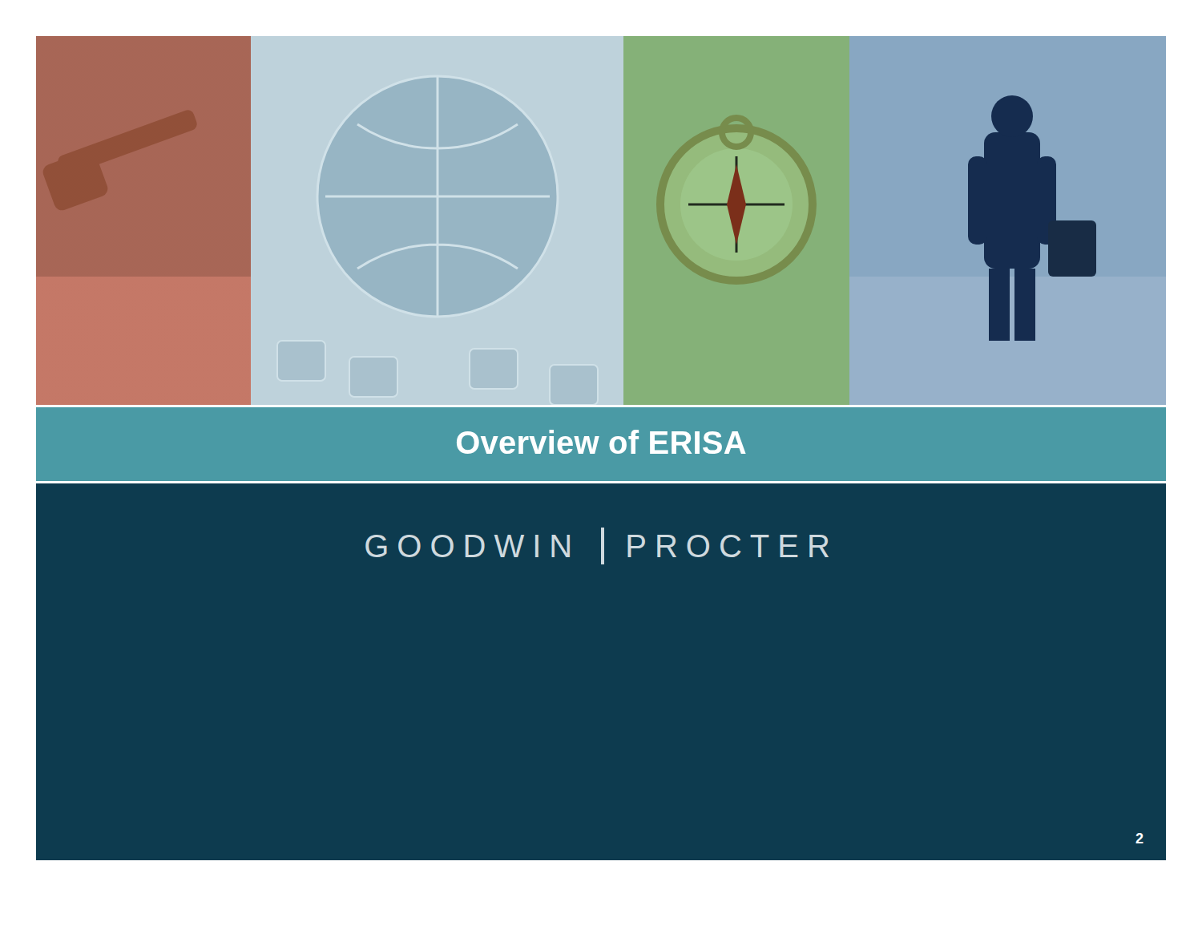Overview of ERISA
GOODWIN PROCTER
2